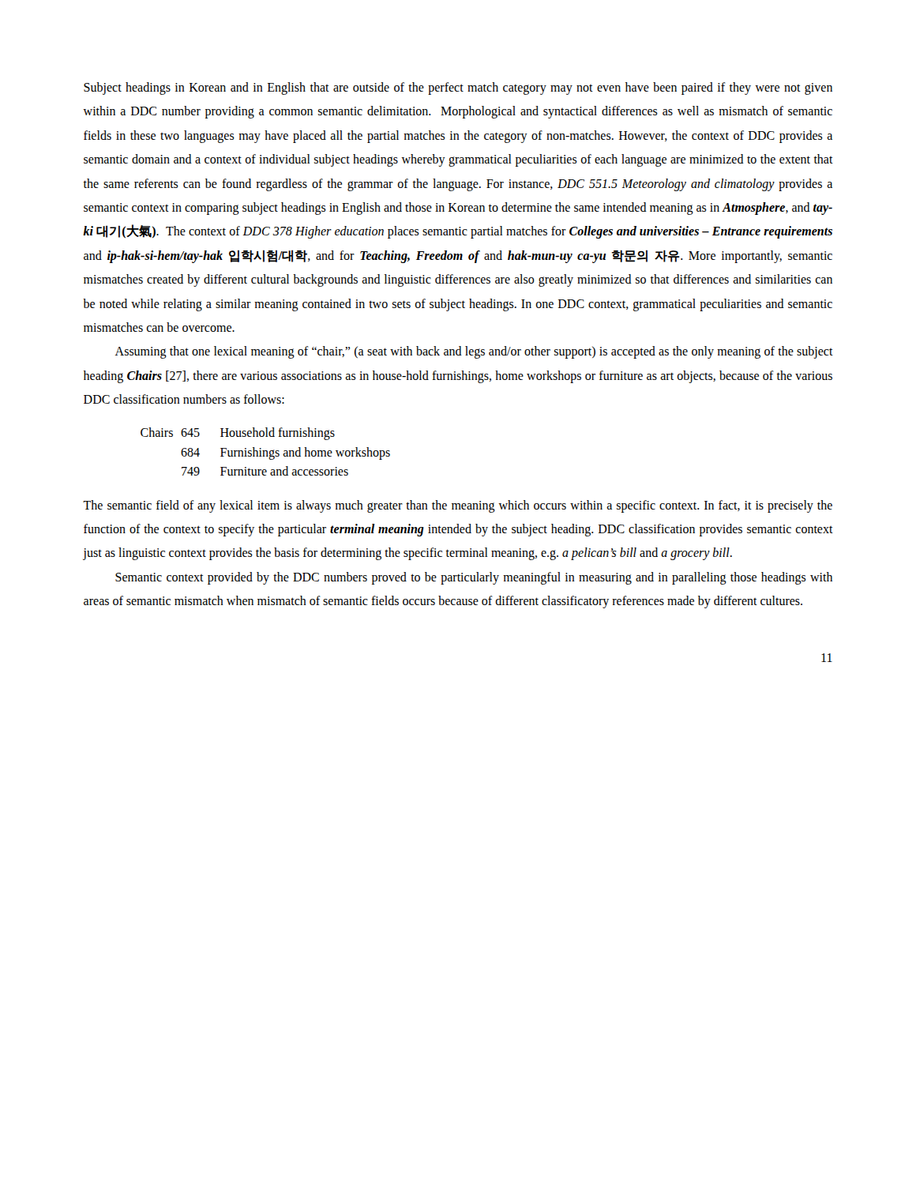Subject headings in Korean and in English that are outside of the perfect match category may not even have been paired if they were not given within a DDC number providing a common semantic delimitation. Morphological and syntactical differences as well as mismatch of semantic fields in these two languages may have placed all the partial matches in the category of non-matches. However, the context of DDC provides a semantic domain and a context of individual subject headings whereby grammatical peculiarities of each language are minimized to the extent that the same referents can be found regardless of the grammar of the language. For instance, DDC 551.5 Meteorology and climatology provides a semantic context in comparing subject headings in English and those in Korean to determine the same intended meaning as in Atmosphere, and tay-ki 대기(大氣). The context of DDC 378 Higher education places semantic partial matches for Colleges and universities – Entrance requirements and ip-hak-si-hem/tay-hak 입학시험/대학, and for Teaching, Freedom of and hak-mun-uy ca-yu 학문의 자유. More importantly, semantic mismatches created by different cultural backgrounds and linguistic differences are also greatly minimized so that differences and similarities can be noted while relating a similar meaning contained in two sets of subject headings. In one DDC context, grammatical peculiarities and semantic mismatches can be overcome.
Assuming that one lexical meaning of “chair,” (a seat with back and legs and/or other support) is accepted as the only meaning of the subject heading Chairs [27], there are various associations as in house-hold furnishings, home workshops or furniture as art objects, because of the various DDC classification numbers as follows:
| Chairs | 645 | Household furnishings |
| | 684 | Furnishings and home workshops |
| | 749 | Furniture and accessories |
The semantic field of any lexical item is always much greater than the meaning which occurs within a specific context. In fact, it is precisely the function of the context to specify the particular terminal meaning intended by the subject heading. DDC classification provides semantic context just as linguistic context provides the basis for determining the specific terminal meaning, e.g. a pelican’s bill and a grocery bill.
Semantic context provided by the DDC numbers proved to be particularly meaningful in measuring and in paralleling those headings with areas of semantic mismatch when mismatch of semantic fields occurs because of different classificatory references made by different cultures.
11